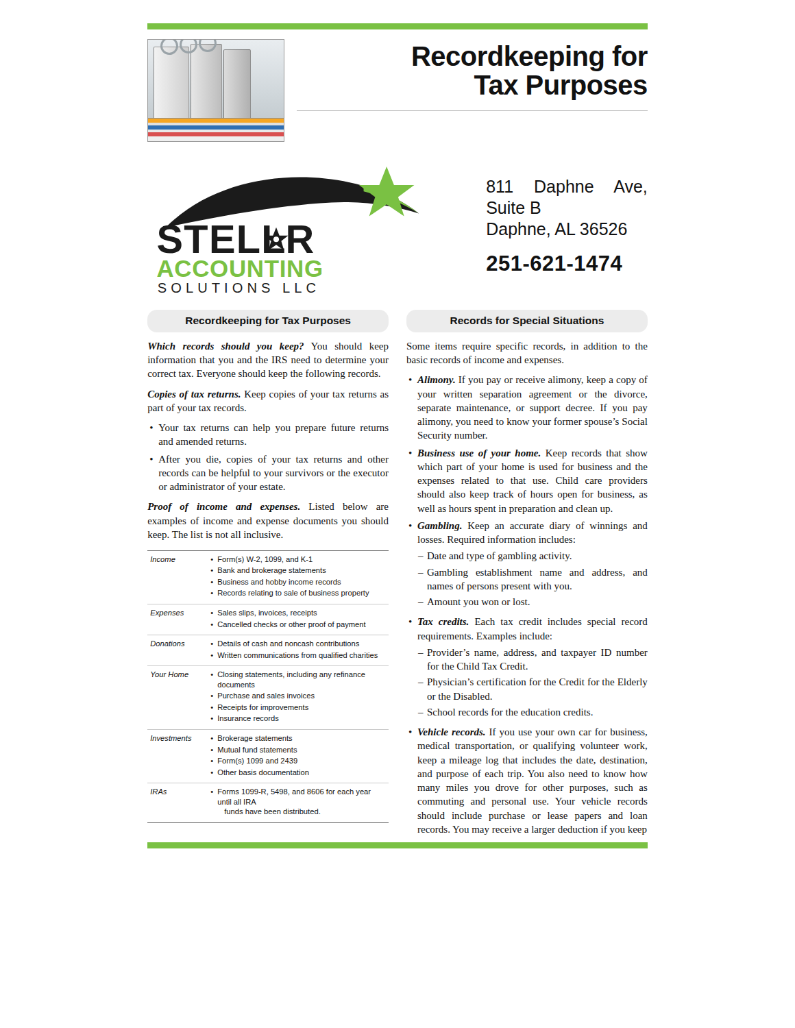Recordkeeping for
Tax Purposes
STELL R ACCOUNTING SOLUTIONS LLC
811 Daphne Ave, Suite B
Daphne, AL 36526
251-621-1474
Recordkeeping for Tax Purposes
Which records should you keep? You should keep information that you and the IRS need to determine your correct tax. Everyone should keep the following records.
Copies of tax returns. Keep copies of your tax returns as part of your tax records.
Your tax returns can help you prepare future returns and amended returns.
After you die, copies of your tax returns and other records can be helpful to your survivors or the executor or administrator of your estate.
Proof of income and expenses. Listed below are examples of income and expense documents you should keep. The list is not all inclusive.
| Income | Form(s) W-2, 1099, and K-1 Bank and brokerage statements Business and hobby income records Records relating to sale of business property |
| Expenses | Sales slips, invoices, receipts Cancelled checks or other proof of payment |
| Donations | Details of cash and noncash contributions Written communications from qualified charities |
| Your Home | Closing statements, including any refinance documents Purchase and sales invoices Receipts for improvements Insurance records |
| Investments | Brokerage statements Mutual fund statements Form(s) 1099 and 2439 Other basis documentation |
| IRAs | Forms 1099-R, 5498, and 8606 for each year until all IRA funds have been distributed. |
Records for Special Situations
Some items require specific records, in addition to the basic records of income and expenses.
Alimony. If you pay or receive alimony, keep a copy of your written separation agreement or the divorce, separate maintenance, or support decree. If you pay alimony, you need to know your former spouse’s Social Security number.
Business use of your home. Keep records that show which part of your home is used for business and the expenses related to that use. Child care providers should also keep track of hours open for business, as well as hours spent in preparation and clean up.
Gambling. Keep an accurate diary of winnings and losses. Required information includes:
Date and type of gambling activity.
Gambling establishment name and address, and names of persons present with you.
Amount you won or lost.
Tax credits. Each tax credit includes special record requirements. Examples include:
Provider’s name, address, and taxpayer ID number for the Child Tax Credit.
Physician’s certification for the Credit for the Elderly or the Disabled.
School records for the education credits.
Vehicle records. If you use your own car for business, medical transportation, or qualifying volunteer work, keep a mileage log that includes the date, destination, and purpose of each trip. You also need to know how many miles you drove for other purposes, such as commuting and personal use. Your vehicle records should include purchase or lease papers and loan records. You may receive a larger deduction if you keep